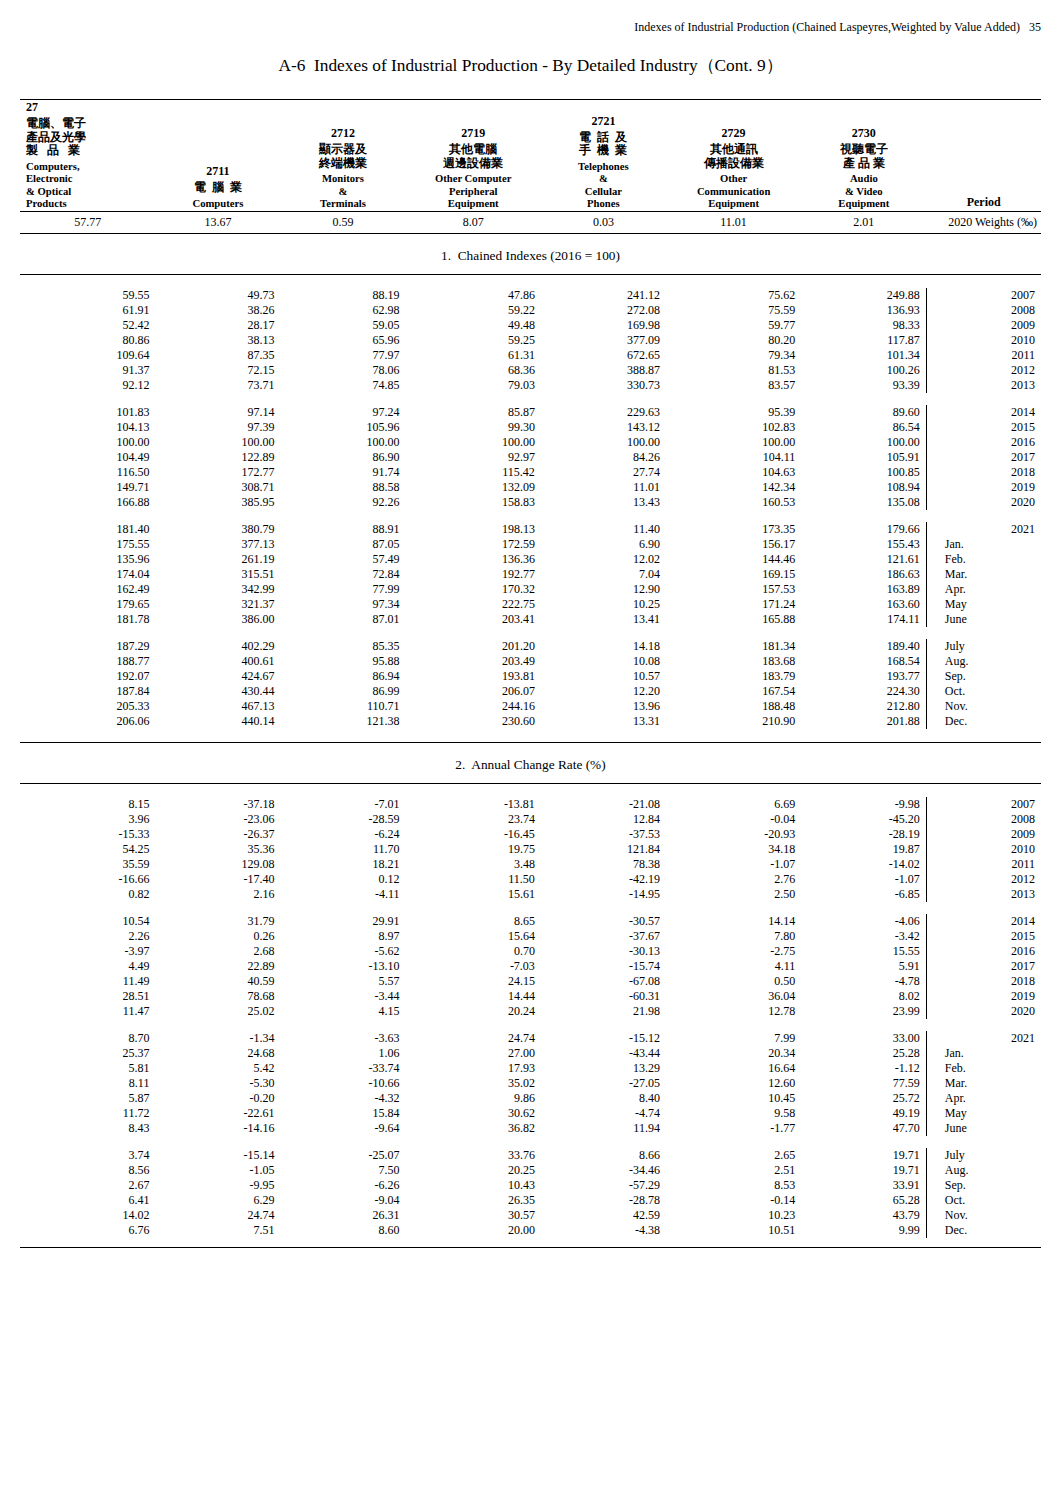Indexes of Industrial Production (Chained Laspeyres,Weighted by Value Added) 35
A-6 Indexes of Industrial Production - By Detailed Industry（Cont. 9）
| 27 電腦、電子 產品及光學 製 品 業 Computers, Electronic & Optical Products | 2711 電 腦 業 Computers | 2712 顯示器及 終端機業 Monitors & Terminals | 2719 其他電腦 週邊設備業 Other Computer Peripheral Equipment | 2721 電 話 及 手 機 業 Telephones & Cellular Phones | 2729 其他通訊 傳播設備業 Other Communication Equipment | 2730 視聽電子 產 品 業 Audio & Video Equipment | Period |
| --- | --- | --- | --- | --- | --- | --- | --- |
| 57.77 | 13.67 | 0.59 | 8.07 | 0.03 | 11.01 | 2.01 | 2020 Weights (‰) |
| 1. Chained Indexes (2016 = 100) |
| 59.55 | 49.73 | 88.19 | 47.86 | 241.12 | 75.62 | 249.88 | 2007 |
| 61.91 | 38.26 | 62.98 | 59.22 | 272.08 | 75.59 | 136.93 | 2008 |
| 52.42 | 28.17 | 59.05 | 49.48 | 169.98 | 59.77 | 98.33 | 2009 |
| 80.86 | 38.13 | 65.96 | 59.25 | 377.09 | 80.20 | 117.87 | 2010 |
| 109.64 | 87.35 | 77.97 | 61.31 | 672.65 | 79.34 | 101.34 | 2011 |
| 91.37 | 72.15 | 78.06 | 68.36 | 388.87 | 81.53 | 100.26 | 2012 |
| 92.12 | 73.71 | 74.85 | 79.03 | 330.73 | 83.57 | 93.39 | 2013 |
| 101.83 | 97.14 | 97.24 | 85.87 | 229.63 | 95.39 | 89.60 | 2014 |
| 104.13 | 97.39 | 105.96 | 99.30 | 143.12 | 102.83 | 86.54 | 2015 |
| 100.00 | 100.00 | 100.00 | 100.00 | 100.00 | 100.00 | 100.00 | 2016 |
| 104.49 | 122.89 | 86.90 | 92.97 | 84.26 | 104.11 | 105.91 | 2017 |
| 116.50 | 172.77 | 91.74 | 115.42 | 27.74 | 104.63 | 100.85 | 2018 |
| 149.71 | 308.71 | 88.58 | 132.09 | 11.01 | 142.34 | 108.94 | 2019 |
| 166.88 | 385.95 | 92.26 | 158.83 | 13.43 | 160.53 | 135.08 | 2020 |
| 181.40 | 380.79 | 88.91 | 198.13 | 11.40 | 173.35 | 179.66 | 2021 |
| 175.55 | 377.13 | 87.05 | 172.59 | 6.90 | 156.17 | 155.43 | Jan. |
| 135.96 | 261.19 | 57.49 | 136.36 | 12.02 | 144.46 | 121.61 | Feb. |
| 174.04 | 315.51 | 72.84 | 192.77 | 7.04 | 169.15 | 186.63 | Mar. |
| 162.49 | 342.99 | 77.99 | 170.32 | 12.90 | 157.53 | 163.89 | Apr. |
| 179.65 | 321.37 | 97.34 | 222.75 | 10.25 | 171.24 | 163.60 | May |
| 181.78 | 386.00 | 87.01 | 203.41 | 13.41 | 165.88 | 174.11 | June |
| 187.29 | 402.29 | 85.35 | 201.20 | 14.18 | 181.34 | 189.40 | July |
| 188.77 | 400.61 | 95.88 | 203.49 | 10.08 | 183.68 | 168.54 | Aug. |
| 192.07 | 424.67 | 86.94 | 193.81 | 10.57 | 183.79 | 193.77 | Sep. |
| 187.84 | 430.44 | 86.99 | 206.07 | 12.20 | 167.54 | 224.30 | Oct. |
| 205.33 | 467.13 | 110.71 | 244.16 | 13.96 | 188.48 | 212.80 | Nov. |
| 206.06 | 440.14 | 121.38 | 230.60 | 13.31 | 210.90 | 201.88 | Dec. |
| 2. Annual Change Rate (%) |
| 8.15 | -37.18 | -7.01 | -13.81 | -21.08 | 6.69 | -9.98 | 2007 |
| 3.96 | -23.06 | -28.59 | 23.74 | 12.84 | -0.04 | -45.20 | 2008 |
| -15.33 | -26.37 | -6.24 | -16.45 | -37.53 | -20.93 | -28.19 | 2009 |
| 54.25 | 35.36 | 11.70 | 19.75 | 121.84 | 34.18 | 19.87 | 2010 |
| 35.59 | 129.08 | 18.21 | 3.48 | 78.38 | -1.07 | -14.02 | 2011 |
| -16.66 | -17.40 | 0.12 | 11.50 | -42.19 | 2.76 | -1.07 | 2012 |
| 0.82 | 2.16 | -4.11 | 15.61 | -14.95 | 2.50 | -6.85 | 2013 |
| 10.54 | 31.79 | 29.91 | 8.65 | -30.57 | 14.14 | -4.06 | 2014 |
| 2.26 | 0.26 | 8.97 | 15.64 | -37.67 | 7.80 | -3.42 | 2015 |
| -3.97 | 2.68 | -5.62 | 0.70 | -30.13 | -2.75 | 15.55 | 2016 |
| 4.49 | 22.89 | -13.10 | -7.03 | -15.74 | 4.11 | 5.91 | 2017 |
| 11.49 | 40.59 | 5.57 | 24.15 | -67.08 | 0.50 | -4.78 | 2018 |
| 28.51 | 78.68 | -3.44 | 14.44 | -60.31 | 36.04 | 8.02 | 2019 |
| 11.47 | 25.02 | 4.15 | 20.24 | 21.98 | 12.78 | 23.99 | 2020 |
| 8.70 | -1.34 | -3.63 | 24.74 | -15.12 | 7.99 | 33.00 | 2021 |
| 25.37 | 24.68 | 1.06 | 27.00 | -43.44 | 20.34 | 25.28 | Jan. |
| 5.81 | 5.42 | -33.74 | 17.93 | 13.29 | 16.64 | -1.12 | Feb. |
| 8.11 | -5.30 | -10.66 | 35.02 | -27.05 | 12.60 | 77.59 | Mar. |
| 5.87 | -0.20 | -4.32 | 9.86 | 8.40 | 10.45 | 25.72 | Apr. |
| 11.72 | -22.61 | 15.84 | 30.62 | -4.74 | 9.58 | 49.19 | May |
| 8.43 | -14.16 | -9.64 | 36.82 | 11.94 | -1.77 | 47.70 | June |
| 3.74 | -15.14 | -25.07 | 33.76 | 8.66 | 2.65 | 19.71 | July |
| 8.56 | -1.05 | 7.50 | 20.25 | -34.46 | 2.51 | 19.71 | Aug. |
| 2.67 | -9.95 | -6.26 | 10.43 | -57.29 | 8.53 | 33.91 | Sep. |
| 6.41 | 6.29 | -9.04 | 26.35 | -28.78 | -0.14 | 65.28 | Oct. |
| 14.02 | 24.74 | 26.31 | 30.57 | 42.59 | 10.23 | 43.79 | Nov. |
| 6.76 | 7.51 | 8.60 | 20.00 | -4.38 | 10.51 | 9.99 | Dec. |